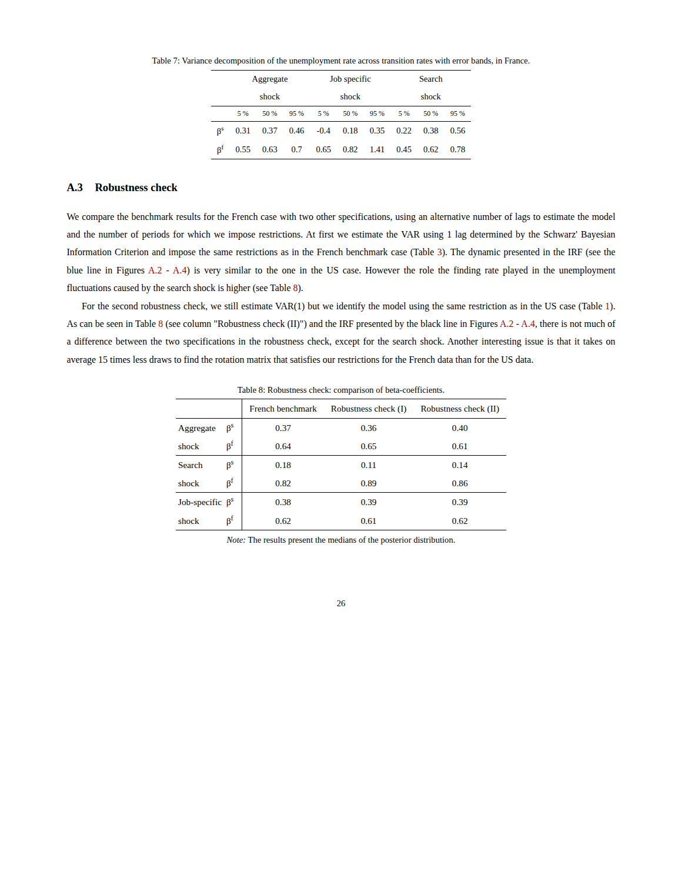Table 7: Variance decomposition of the unemployment rate across transition rates with error bands, in France.
| | Aggregate | Job specific | Search |
| | shock | shock | shock |
| | 5 % | 50 % | 95 % | 5 % | 50 % | 95 % | 5 % | 50 % | 95 % |
| β s | 0.31 | 0.37 | 0.46 | -0.4 | 0.18 | 0.35 | 0.22 | 0.38 | 0.56 |
| β f | 0.55 | 0.63 | 0.7 | 0.65 | 0.82 | 1.41 | 0.45 | 0.62 | 0.78 |
A.3 Robustness check
We compare the benchmark results for the French case with two other specifications, using an alternative number of lags to estimate the model and the number of periods for which we impose restrictions. At first we estimate the VAR using 1 lag determined by the Schwarz' Bayesian Information Criterion and impose the same restrictions as in the French benchmark case (Table 3). The dynamic presented in the IRF (see the blue line in Figures A.2 - A.4) is very similar to the one in the US case. However the role the finding rate played in the unemployment fluctuations caused by the search shock is higher (see Table 8).
For the second robustness check, we still estimate VAR(1) but we identify the model using the same restriction as in the US case (Table 1). As can be seen in Table 8 (see column "Robustness check (II)") and the IRF presented by the black line in Figures A.2 - A.4, there is not much of a difference between the two specifications in the robustness check, except for the search shock. Another interesting issue is that it takes on average 15 times less draws to find the rotation matrix that satisfies our restrictions for the French data than for the US data.
Table 8: Robustness check: comparison of beta-coefficients.
| | | French benchmark | Robustness check (I) | Robustness check (II) |
| Aggregate | β s | 0.37 | 0.36 | 0.40 |
| shock | β f | 0.64 | 0.65 | 0.61 |
| Search | β s | 0.18 | 0.11 | 0.14 |
| shock | β f | 0.82 | 0.89 | 0.86 |
| Job-specific | β s | 0.38 | 0.39 | 0.39 |
| shock | β f | 0.62 | 0.61 | 0.62 |
Note: The results present the medians of the posterior distribution.
26